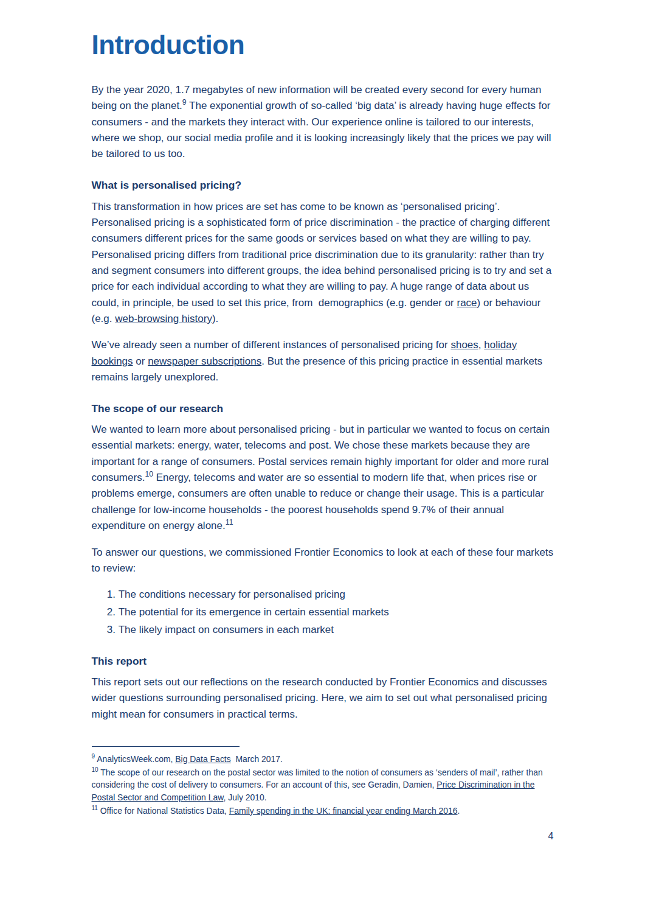Introduction
By the year 2020, 1.7 megabytes of new information will be created every second for every human being on the planet.9 The exponential growth of so-called ‘big data’ is already having huge effects for consumers - and the markets they interact with. Our experience online is tailored to our interests, where we shop, our social media profile and it is looking increasingly likely that the prices we pay will be tailored to us too.
What is personalised pricing?
This transformation in how prices are set has come to be known as ‘personalised pricing’. Personalised pricing is a sophisticated form of price discrimination - the practice of charging different consumers different prices for the same goods or services based on what they are willing to pay. Personalised pricing differs from traditional price discrimination due to its granularity: rather than try and segment consumers into different groups, the idea behind personalised pricing is to try and set a price for each individual according to what they are willing to pay. A huge range of data about us could, in principle, be used to set this price, from demographics (e.g. gender or race) or behaviour (e.g. web-browsing history).
We’ve already seen a number of different instances of personalised pricing for shoes, holiday bookings or newspaper subscriptions. But the presence of this pricing practice in essential markets remains largely unexplored.
The scope of our research
We wanted to learn more about personalised pricing - but in particular we wanted to focus on certain essential markets: energy, water, telecoms and post. We chose these markets because they are important for a range of consumers. Postal services remain highly important for older and more rural consumers.10 Energy, telecoms and water are so essential to modern life that, when prices rise or problems emerge, consumers are often unable to reduce or change their usage. This is a particular challenge for low-income households - the poorest households spend 9.7% of their annual expenditure on energy alone.11
To answer our questions, we commissioned Frontier Economics to look at each of these four markets to review:
The conditions necessary for personalised pricing
The potential for its emergence in certain essential markets
The likely impact on consumers in each market
This report
This report sets out our reflections on the research conducted by Frontier Economics and discusses wider questions surrounding personalised pricing. Here, we aim to set out what personalised pricing might mean for consumers in practical terms.
9 AnalyticsWeek.com, Big Data Facts March 2017.
10 The scope of our research on the postal sector was limited to the notion of consumers as ‘senders of mail’, rather than considering the cost of delivery to consumers. For an account of this, see Geradin, Damien, Price Discrimination in the Postal Sector and Competition Law, July 2010.
11 Office for National Statistics Data, Family spending in the UK: financial year ending March 2016.
4